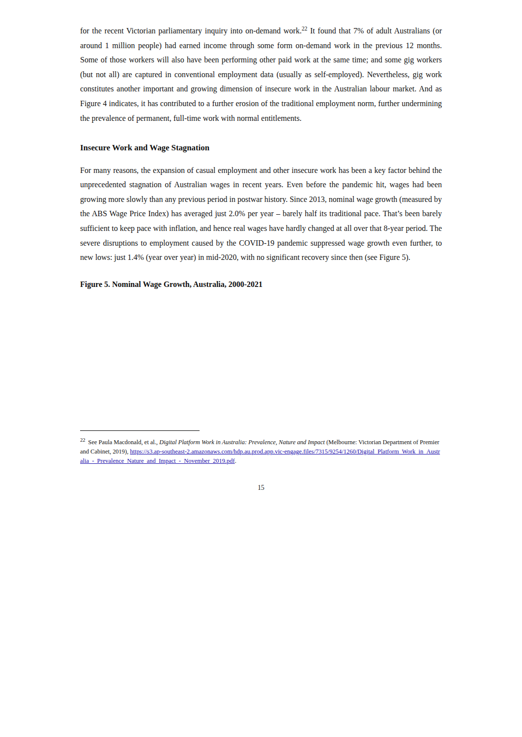for the recent Victorian parliamentary inquiry into on-demand work.22 It found that 7% of adult Australians (or around 1 million people) had earned income through some form on-demand work in the previous 12 months. Some of those workers will also have been performing other paid work at the same time; and some gig workers (but not all) are captured in conventional employment data (usually as self-employed). Nevertheless, gig work constitutes another important and growing dimension of insecure work in the Australian labour market. And as Figure 4 indicates, it has contributed to a further erosion of the traditional employment norm, further undermining the prevalence of permanent, full-time work with normal entitlements.
Insecure Work and Wage Stagnation
For many reasons, the expansion of casual employment and other insecure work has been a key factor behind the unprecedented stagnation of Australian wages in recent years. Even before the pandemic hit, wages had been growing more slowly than any previous period in postwar history. Since 2013, nominal wage growth (measured by the ABS Wage Price Index) has averaged just 2.0% per year – barely half its traditional pace. That’s been barely sufficient to keep pace with inflation, and hence real wages have hardly changed at all over that 8-year period. The severe disruptions to employment caused by the COVID-19 pandemic suppressed wage growth even further, to new lows: just 1.4% (year over year) in mid-2020, with no significant recovery since then (see Figure 5).
Figure 5. Nominal Wage Growth, Australia, 2000-2021
22 See Paula Macdonald, et al., Digital Platform Work in Australia: Prevalence, Nature and Impact (Melbourne: Victorian Department of Premier and Cabinet, 2019), https://s3.ap-southeast-2.amazonaws.com/hdp.au.prod.app.vic-engage.files/7315/9254/1260/Digital_Platform_Work_in_Australia_-_Prevalence_Nature_and_Impact_-_November_2019.pdf.
15